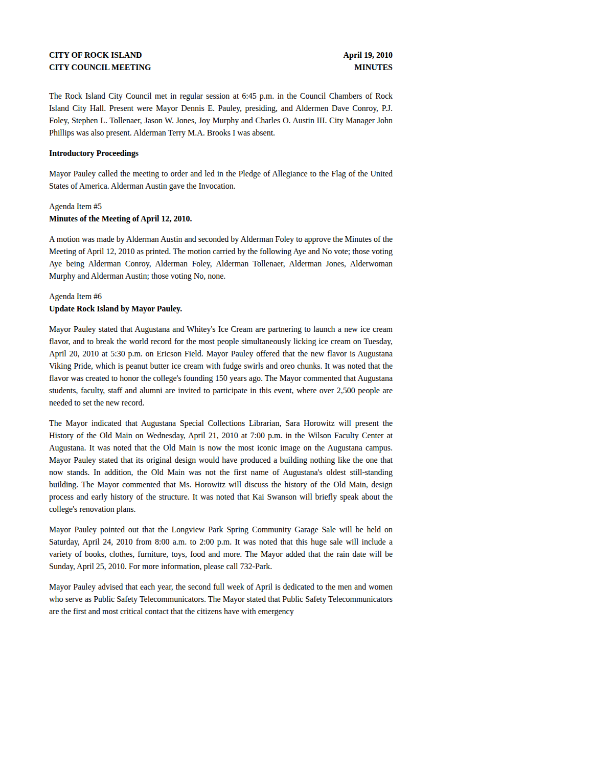CITY OF ROCK ISLAND
CITY COUNCIL MEETING
April 19, 2010
MINUTES
The Rock Island City Council met in regular session at 6:45 p.m. in the Council Chambers of Rock Island City Hall. Present were Mayor Dennis E. Pauley, presiding, and Aldermen Dave Conroy, P.J. Foley, Stephen L. Tollenaer, Jason W. Jones, Joy Murphy and Charles O. Austin III. City Manager John Phillips was also present. Alderman Terry M.A. Brooks I was absent.
Introductory Proceedings
Mayor Pauley called the meeting to order and led in the Pledge of Allegiance to the Flag of the United States of America. Alderman Austin gave the Invocation.
Agenda Item #5 Minutes of the Meeting of April 12, 2010.
A motion was made by Alderman Austin and seconded by Alderman Foley to approve the Minutes of the Meeting of April 12, 2010 as printed. The motion carried by the following Aye and No vote; those voting Aye being Alderman Conroy, Alderman Foley, Alderman Tollenaer, Alderman Jones, Alderwoman Murphy and Alderman Austin; those voting No, none.
Agenda Item #6 Update Rock Island by Mayor Pauley.
Mayor Pauley stated that Augustana and Whitey's Ice Cream are partnering to launch a new ice cream flavor, and to break the world record for the most people simultaneously licking ice cream on Tuesday, April 20, 2010 at 5:30 p.m. on Ericson Field. Mayor Pauley offered that the new flavor is Augustana Viking Pride, which is peanut butter ice cream with fudge swirls and oreo chunks. It was noted that the flavor was created to honor the college's founding 150 years ago. The Mayor commented that Augustana students, faculty, staff and alumni are invited to participate in this event, where over 2,500 people are needed to set the new record.
The Mayor indicated that Augustana Special Collections Librarian, Sara Horowitz will present the History of the Old Main on Wednesday, April 21, 2010 at 7:00 p.m. in the Wilson Faculty Center at Augustana. It was noted that the Old Main is now the most iconic image on the Augustana campus. Mayor Pauley stated that its original design would have produced a building nothing like the one that now stands. In addition, the Old Main was not the first name of Augustana's oldest still-standing building. The Mayor commented that Ms. Horowitz will discuss the history of the Old Main, design process and early history of the structure. It was noted that Kai Swanson will briefly speak about the college's renovation plans.
Mayor Pauley pointed out that the Longview Park Spring Community Garage Sale will be held on Saturday, April 24, 2010 from 8:00 a.m. to 2:00 p.m. It was noted that this huge sale will include a variety of books, clothes, furniture, toys, food and more. The Mayor added that the rain date will be Sunday, April 25, 2010. For more information, please call 732-Park.
Mayor Pauley advised that each year, the second full week of April is dedicated to the men and women who serve as Public Safety Telecommunicators. The Mayor stated that Public Safety Telecommunicators are the first and most critical contact that the citizens have with emergency